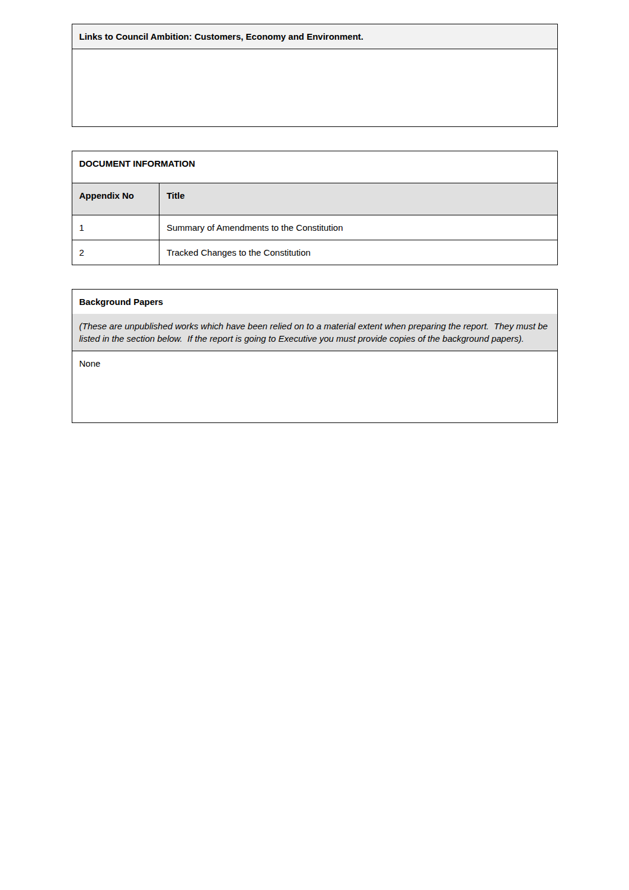| Links to Council Ambition: Customers, Economy and Environment. |
| DOCUMENT INFORMATION |
| Appendix No | Title |
| 1 | Summary of Amendments to the Constitution |
| 2 | Tracked Changes to the Constitution |
| Background Papers |
| ( These are unpublished works which have been relied on to a material extent when preparing the report. They must be listed in the section below. If the report is going to Executive you must provide copies of the background papers). |
| None |